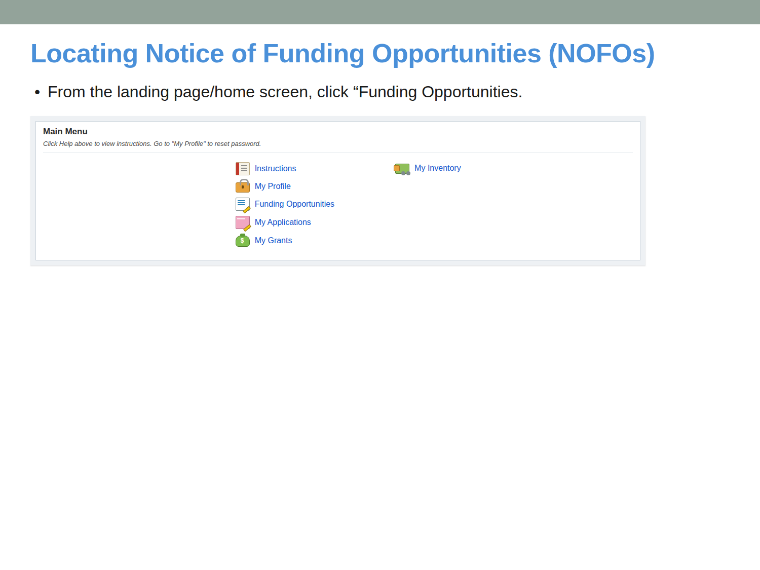Locating Notice of Funding Opportunities (NOFOs)
From the landing page/home screen, click “Funding Opportunities.
Main Menu
Click Help above to view instructions. Go to "My Profile" to reset password.
Instructions
My Profile
Funding Opportunities
My Applications
My Grants
My Inventory